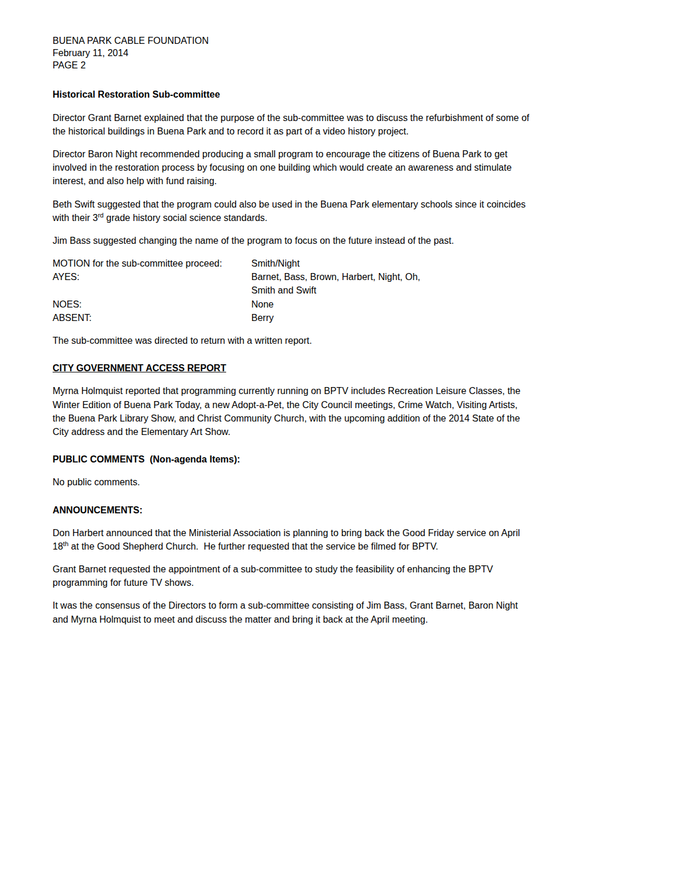BUENA PARK CABLE FOUNDATION
February 11, 2014
PAGE 2
Historical Restoration Sub-committee
Director Grant Barnet explained that the purpose of the sub-committee was to discuss the refurbishment of some of the historical buildings in Buena Park and to record it as part of a video history project.
Director Baron Night recommended producing a small program to encourage the citizens of Buena Park to get involved in the restoration process by focusing on one building which would create an awareness and stimulate interest, and also help with fund raising.
Beth Swift suggested that the program could also be used in the Buena Park elementary schools since it coincides with their 3rd grade history social science standards.
Jim Bass suggested changing the name of the program to focus on the future instead of the past.
MOTION for the sub-committee proceed:
Smith/Night
AYES:
Barnet, Bass, Brown, Harbert, Night, Oh,
Smith and Swift
NOES:
None
ABSENT:
Berry
The sub-committee was directed to return with a written report.
CITY GOVERNMENT ACCESS REPORT
Myrna Holmquist reported that programming currently running on BPTV includes Recreation Leisure Classes, the Winter Edition of Buena Park Today, a new Adopt-a-Pet, the City Council meetings, Crime Watch, Visiting Artists, the Buena Park Library Show, and Christ Community Church, with the upcoming addition of the 2014 State of the City address and the Elementary Art Show.
PUBLIC COMMENTS (Non-agenda Items):
No public comments.
ANNOUNCEMENTS:
Don Harbert announced that the Ministerial Association is planning to bring back the Good Friday service on April 18th at the Good Shepherd Church. He further requested that the service be filmed for BPTV.
Grant Barnet requested the appointment of a sub-committee to study the feasibility of enhancing the BPTV programming for future TV shows.
It was the consensus of the Directors to form a sub-committee consisting of Jim Bass, Grant Barnet, Baron Night and Myrna Holmquist to meet and discuss the matter and bring it back at the April meeting.